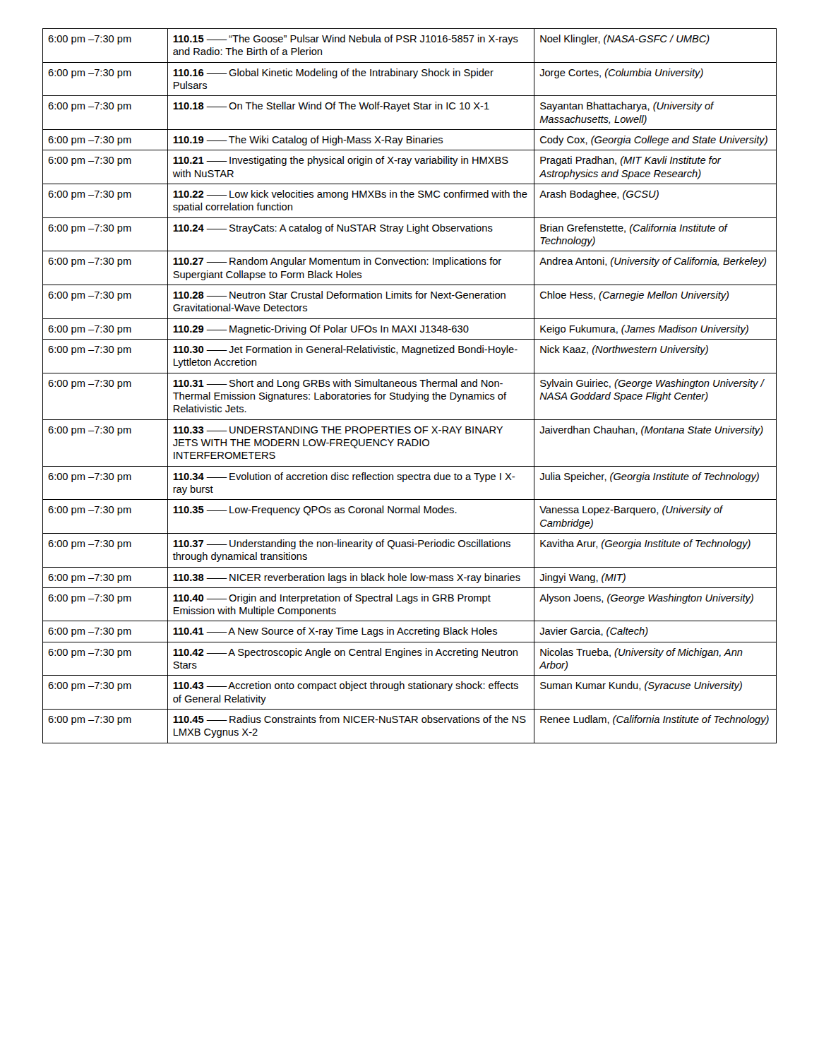| 6:00 pm –7:30 pm | 110.15 —— “The Goose” Pulsar Wind Nebula of PSR J1016-5857 in X-rays and Radio: The Birth of a Plerion | Noel Klingler, (NASA-GSFC / UMBC) |
| 6:00 pm –7:30 pm | 110.16 —— Global Kinetic Modeling of the Intrabinary Shock in Spider Pulsars | Jorge Cortes, (Columbia University) |
| 6:00 pm –7:30 pm | 110.18 —— On The Stellar Wind Of The Wolf-Rayet Star in IC 10 X-1 | Sayantan Bhattacharya, (University of Massachusetts, Lowell) |
| 6:00 pm –7:30 pm | 110.19 —— The Wiki Catalog of High-Mass X-Ray Binaries | Cody Cox, (Georgia College and State University) |
| 6:00 pm –7:30 pm | 110.21 —— Investigating the physical origin of X-ray variability in HMXBS with NuSTAR | Pragati Pradhan, (MIT Kavli Institute for Astrophysics and Space Research) |
| 6:00 pm –7:30 pm | 110.22 —— Low kick velocities among HMXBs in the SMC confirmed with the spatial correlation function | Arash Bodaghee, (GCSU) |
| 6:00 pm –7:30 pm | 110.24 —— StrayCats: A catalog of NuSTAR Stray Light Observations | Brian Grefenstette, (California Institute of Technology) |
| 6:00 pm –7:30 pm | 110.27 —— Random Angular Momentum in Convection: Implications for Supergiant Collapse to Form Black Holes | Andrea Antoni, (University of California, Berkeley) |
| 6:00 pm –7:30 pm | 110.28 —— Neutron Star Crustal Deformation Limits for Next-Generation Gravitational-Wave Detectors | Chloe Hess, (Carnegie Mellon University) |
| 6:00 pm –7:30 pm | 110.29 —— Magnetic-Driving Of Polar UFOs In MAXI J1348-630 | Keigo Fukumura, (James Madison University) |
| 6:00 pm –7:30 pm | 110.30 —— Jet Formation in General-Relativistic, Magnetized Bondi-Hoyle-Lyttleton Accretion | Nick Kaaz, (Northwestern University) |
| 6:00 pm –7:30 pm | 110.31 —— Short and Long GRBs with Simultaneous Thermal and Non-Thermal Emission Signatures: Laboratories for Studying the Dynamics of Relativistic Jets. | Sylvain Guiriec, (George Washington University / NASA Goddard Space Flight Center) |
| 6:00 pm –7:30 pm | 110.33 —— UNDERSTANDING THE PROPERTIES OF X-RAY BINARY JETS WITH THE MODERN LOW-FREQUENCY RADIO INTERFEROMETERS | Jaiverdhan Chauhan, (Montana State University) |
| 6:00 pm –7:30 pm | 110.34 —— Evolution of accretion disc reflection spectra due to a Type I X-ray burst | Julia Speicher, (Georgia Institute of Technology) |
| 6:00 pm –7:30 pm | 110.35 —— Low-Frequency QPOs as Coronal Normal Modes. | Vanessa Lopez-Barquero, (University of Cambridge) |
| 6:00 pm –7:30 pm | 110.37 —— Understanding the non-linearity of Quasi-Periodic Oscillations through dynamical transitions | Kavitha Arur, (Georgia Institute of Technology) |
| 6:00 pm –7:30 pm | 110.38 —— NICER reverberation lags in black hole low-mass X-ray binaries | Jingyi Wang, (MIT) |
| 6:00 pm –7:30 pm | 110.40 —— Origin and Interpretation of Spectral Lags in GRB Prompt Emission with Multiple Components | Alyson Joens, (George Washington University) |
| 6:00 pm –7:30 pm | 110.41 —— A New Source of X-ray Time Lags in Accreting Black Holes | Javier Garcia, (Caltech) |
| 6:00 pm –7:30 pm | 110.42 —— A Spectroscopic Angle on Central Engines in Accreting Neutron Stars | Nicolas Trueba, (University of Michigan, Ann Arbor) |
| 6:00 pm –7:30 pm | 110.43 —— Accretion onto compact object through stationary shock: effects of General Relativity | Suman Kumar Kundu, (Syracuse University) |
| 6:00 pm –7:30 pm | 110.45 —— Radius Constraints from NICER-NuSTAR observations of the NS LMXB Cygnus X-2 | Renee Ludlam, (California Institute of Technology) |